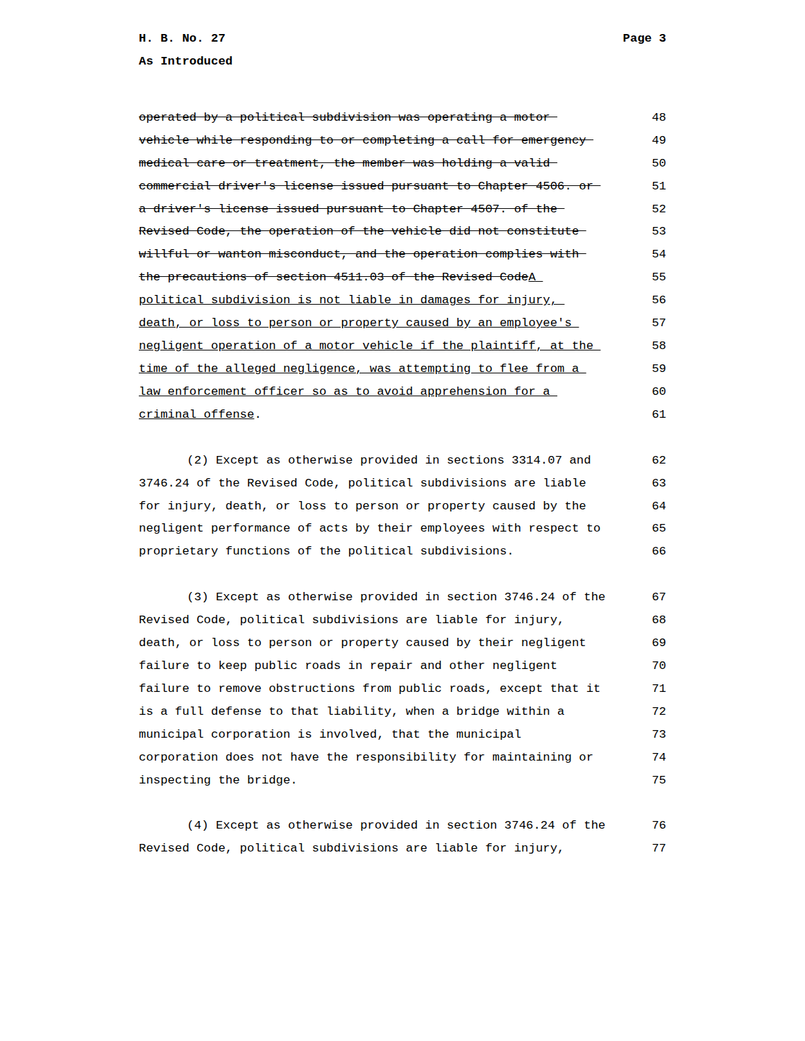H. B. No. 27 As Introduced
Page 3
operated by a political subdivision was operating a motor 48
vehicle while responding to or completing a call for emergency 49
medical care or treatment, the member was holding a valid 50
commercial driver's license issued pursuant to Chapter 4506. or 51
a driver's license issued pursuant to Chapter 4507. of the 52
Revised Code, the operation of the vehicle did not constitute 53
willful or wanton misconduct, and the operation complies with 54
the precautions of section 4511.03 of the Revised Code A 55
political subdivision is not liable in damages for injury, 56
death, or loss to person or property caused by an employee's 57
negligent operation of a motor vehicle if the plaintiff, at the 58
time of the alleged negligence, was attempting to flee from a 59
law enforcement officer so as to avoid apprehension for a 60
criminal offense. 61
(2) Except as otherwise provided in sections 3314.07 and 62
3746.24 of the Revised Code, political subdivisions are liable 63
for injury, death, or loss to person or property caused by the 64
negligent performance of acts by their employees with respect to 65
proprietary functions of the political subdivisions. 66
(3) Except as otherwise provided in section 3746.24 of the 67
Revised Code, political subdivisions are liable for injury, 68
death, or loss to person or property caused by their negligent 69
failure to keep public roads in repair and other negligent 70
failure to remove obstructions from public roads, except that it 71
is a full defense to that liability, when a bridge within a 72
municipal corporation is involved, that the municipal 73
corporation does not have the responsibility for maintaining or 74
inspecting the bridge. 75
(4) Except as otherwise provided in section 3746.24 of the 76
Revised Code, political subdivisions are liable for injury, 77